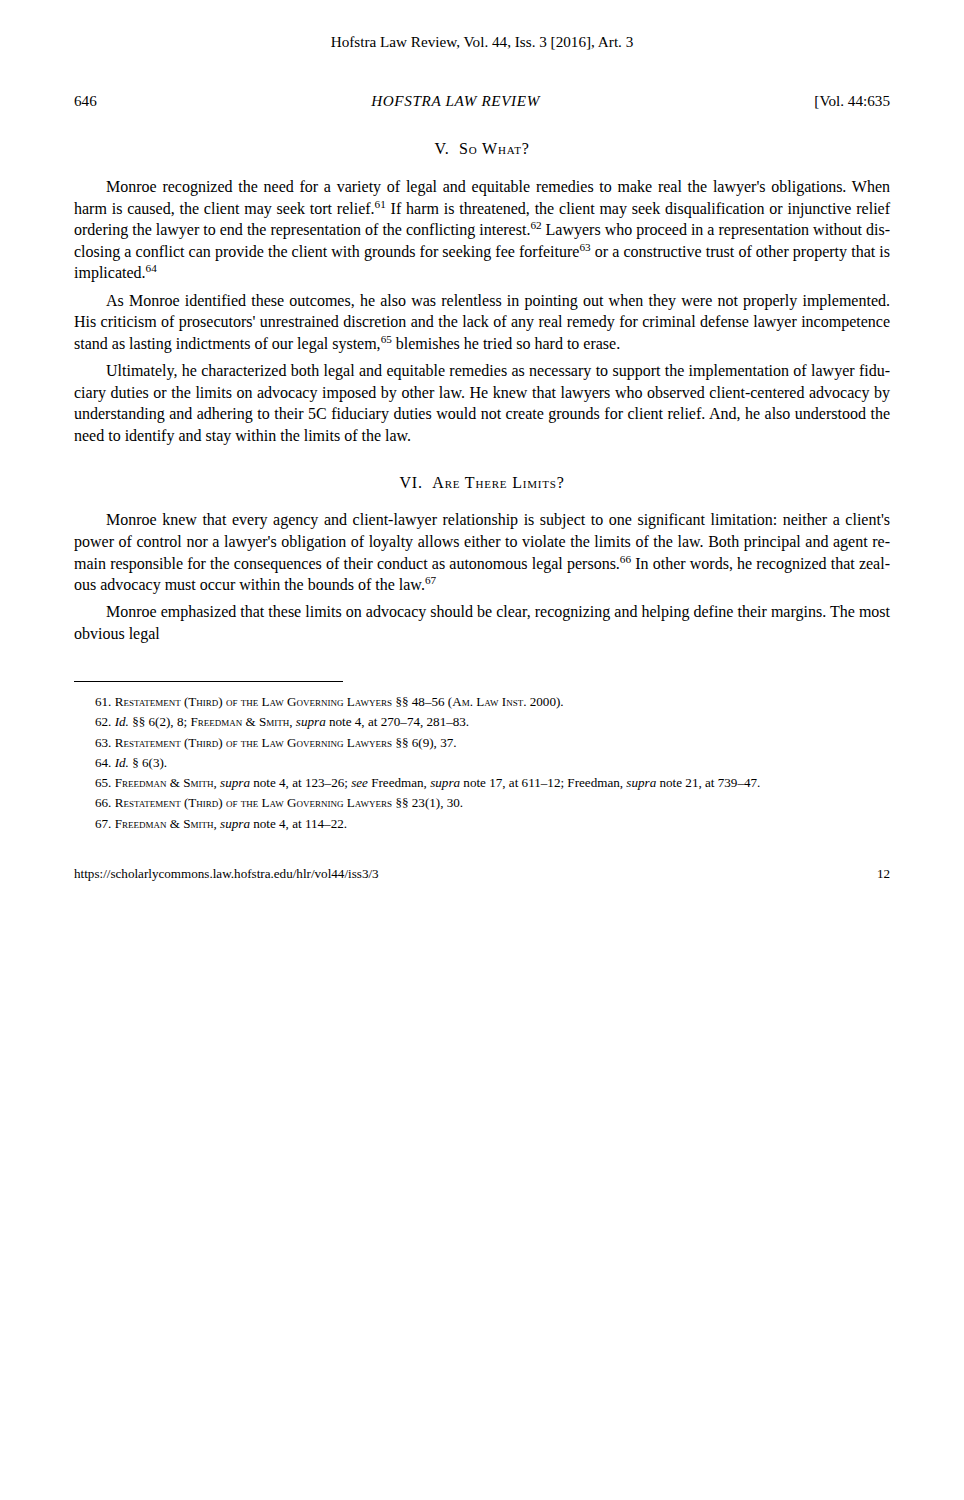Hofstra Law Review, Vol. 44, Iss. 3 [2016], Art. 3
646 Hofstra Law Review [Vol. 44:635
V. So What?
Monroe recognized the need for a variety of legal and equitable remedies to make real the lawyer's obligations. When harm is caused, the client may seek tort relief.61 If harm is threatened, the client may seek disqualification or injunctive relief ordering the lawyer to end the representation of the conflicting interest.62 Lawyers who proceed in a representation without disclosing a conflict can provide the client with grounds for seeking fee forfeiture63 or a constructive trust of other property that is implicated.64
As Monroe identified these outcomes, he also was relentless in pointing out when they were not properly implemented. His criticism of prosecutors' unrestrained discretion and the lack of any real remedy for criminal defense lawyer incompetence stand as lasting indictments of our legal system,65 blemishes he tried so hard to erase.
Ultimately, he characterized both legal and equitable remedies as necessary to support the implementation of lawyer fiduciary duties or the limits on advocacy imposed by other law. He knew that lawyers who observed client-centered advocacy by understanding and adhering to their 5C fiduciary duties would not create grounds for client relief. And, he also understood the need to identify and stay within the limits of the law.
VI. Are There Limits?
Monroe knew that every agency and client-lawyer relationship is subject to one significant limitation: neither a client's power of control nor a lawyer's obligation of loyalty allows either to violate the limits of the law. Both principal and agent remain responsible for the consequences of their conduct as autonomous legal persons.66 In other words, he recognized that zealous advocacy must occur within the bounds of the law.67
Monroe emphasized that these limits on advocacy should be clear, recognizing and helping define their margins. The most obvious legal
Restatement (Third) of the Law Governing Lawyers §§ 48–56 (Am. Law Inst. 2000).
Id. §§ 6(2), 8; Freedman & Smith, supra note 4, at 270–74, 281–83.
Restatement (Third) of the Law Governing Lawyers §§ 6(9), 37.
Id. § 6(3).
Freedman & Smith, supra note 4, at 123–26; see Freedman, supra note 17, at 611–12; Freedman, supra note 21, at 739–47.
Restatement (Third) of the Law Governing Lawyers §§ 23(1), 30.
Freedman & Smith, supra note 4, at 114–22.
https://scholarlycommons.law.hofstra.edu/hlr/vol44/iss3/3 12